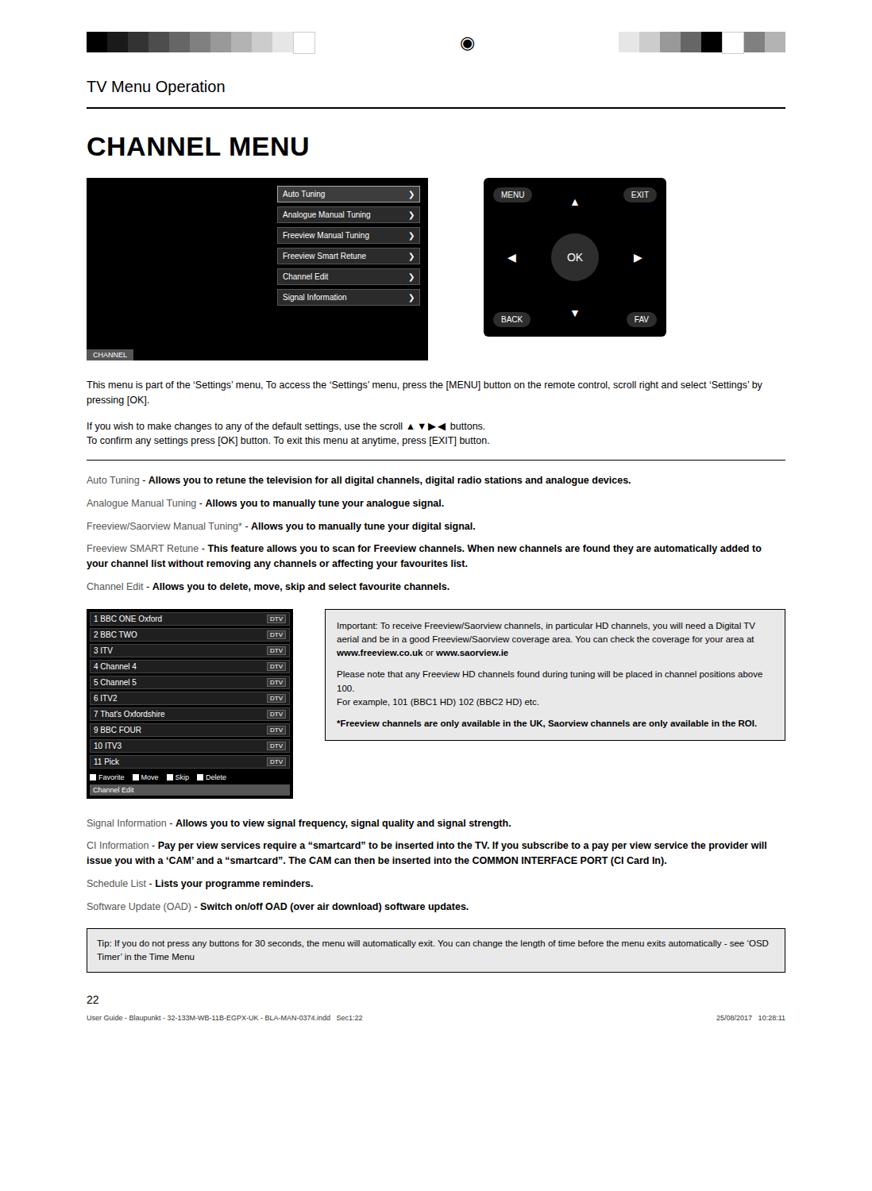◉
TV Menu Operation
CHANNEL MENU
Auto Tuning❯
Analogue Manual Tuning❯
Freeview Manual Tuning❯
Freeview Smart Retune❯
Channel Edit❯
Signal Information❯
CHANNEL
MENU
EXIT
BACK
FAV
OK
▲
▼
◀
▶
This menu is part of the ‘Settings’ menu, To access the ‘Settings’ menu, press the [MENU] button on the remote control, scroll right and select ‘Settings’ by pressing [OK].
If you wish to make changes to any of the default settings, use the scroll ▲▼▶◀ buttons.
To confirm any settings press [OK] button. To exit this menu at anytime, press [EXIT] button.
Auto Tuning - Allows you to retune the television for all digital channels, digital radio stations and analogue devices.
Analogue Manual Tuning - Allows you to manually tune your analogue signal.
Freeview/Saorview Manual Tuning* - Allows you to manually tune your digital signal.
Freeview SMART Retune - This feature allows you to scan for Freeview channels. When new channels are found they are automatically added to your channel list without removing any channels or affecting your favourites list.
Channel Edit - Allows you to delete, move, skip and select favourite channels.
1 BBC ONE Oxford DTV
2 BBC TWO DTV
3 ITV DTV
4 Channel 4 DTV
5 Channel 5 DTV
6 ITV2 DTV
7 That's Oxfordshire DTV
9 BBC FOUR DTV
10 ITV3 DTV
11 Pick DTV
Favorite Move Skip Delete
Channel Edit
Important: To receive Freeview/Saorview channels, in particular HD channels, you will need a Digital TV aerial and be in a good Freeview/Saorview coverage area. You can check the coverage for your area at www.freeview.co.uk or www.saorview.ie
Please note that any Freeview HD channels found during tuning will be placed in channel positions above 100.
For example, 101 (BBC1 HD) 102 (BBC2 HD) etc.
*Freeview channels are only available in the UK, Saorview channels are only available in the ROI.
Signal Information - Allows you to view signal frequency, signal quality and signal strength.
CI Information - Pay per view services require a “smartcard” to be inserted into the TV. If you subscribe to a pay per view service the provider will issue you with a ‘CAM’ and a “smartcard”. The CAM can then be inserted into the COMMON INTERFACE PORT (CI Card In).
Schedule List - Lists your programme reminders.
Software Update (OAD) - Switch on/off OAD (over air download) software updates.
Tip: If you do not press any buttons for 30 seconds, the menu will automatically exit. You can change the length of time before the menu exits automatically - see ‘OSD Timer’ in the Time Menu
22
User Guide - Blaupunkt - 32-133M-WB-11B-EGPX-UK - BLA-MAN-0374.indd Sec1:22 25/08/2017 10:28:11